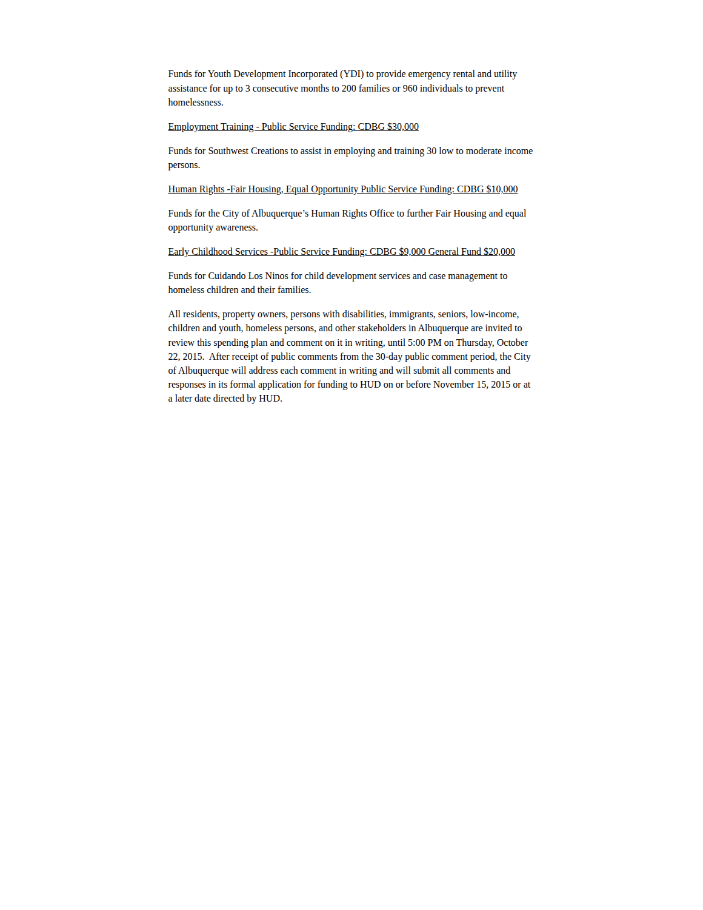Funds for Youth Development Incorporated (YDI) to provide emergency rental and utility assistance for up to 3 consecutive months to 200 families or 960 individuals to prevent homelessness.
Employment Training - Public Service Funding: CDBG $30,000
Funds for Southwest Creations to assist in employing and training 30 low to moderate income persons.
Human Rights -Fair Housing, Equal Opportunity Public Service Funding: CDBG $10,000
Funds for the City of Albuquerque’s Human Rights Office to further Fair Housing and equal opportunity awareness.
Early Childhood Services -Public Service Funding: CDBG $9,000 General Fund $20,000
Funds for Cuidando Los Ninos for child development services and case management to homeless children and their families.
All residents, property owners, persons with disabilities, immigrants, seniors, low-income, children and youth, homeless persons, and other stakeholders in Albuquerque are invited to review this spending plan and comment on it in writing, until 5:00 PM on Thursday, October 22, 2015. After receipt of public comments from the 30-day public comment period, the City of Albuquerque will address each comment in writing and will submit all comments and responses in its formal application for funding to HUD on or before November 15, 2015 or at a later date directed by HUD.